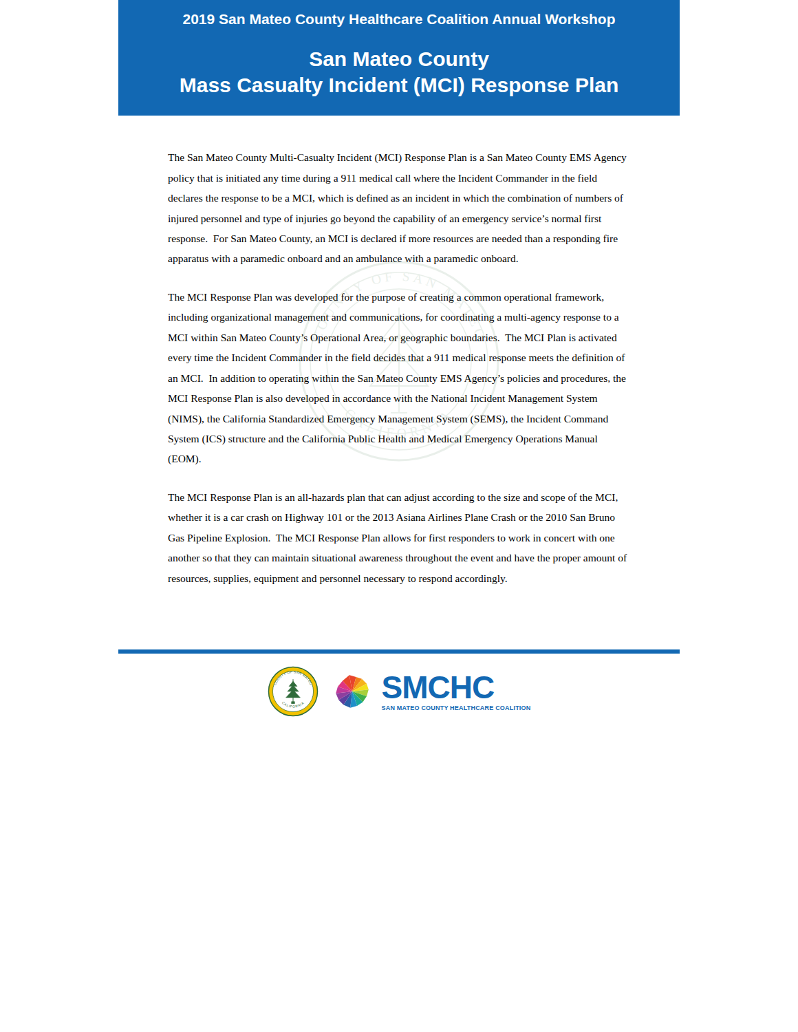2019 San Mateo County Healthcare Coalition Annual Workshop
San Mateo County
Mass Casualty Incident (MCI) Response Plan
COUNTY OF SAN MATEO CALIFORNIA
The San Mateo County Multi-Casualty Incident (MCI) Response Plan is a San Mateo County EMS Agency policy that is initiated any time during a 911 medical call where the Incident Commander in the field declares the response to be a MCI, which is defined as an incident in which the combination of numbers of injured personnel and type of injuries go beyond the capability of an emergency service’s normal first response. For San Mateo County, an MCI is declared if more resources are needed than a responding fire apparatus with a paramedic onboard and an ambulance with a paramedic onboard.
The MCI Response Plan was developed for the purpose of creating a common operational framework, including organizational management and communications, for coordinating a multi-agency response to a MCI within San Mateo County’s Operational Area, or geographic boundaries. The MCI Plan is activated every time the Incident Commander in the field decides that a 911 medical response meets the definition of an MCI. In addition to operating within the San Mateo County EMS Agency’s policies and procedures, the MCI Response Plan is also developed in accordance with the National Incident Management System (NIMS), the California Standardized Emergency Management System (SEMS), the Incident Command System (ICS) structure and the California Public Health and Medical Emergency Operations Manual (EOM).
The MCI Response Plan is an all-hazards plan that can adjust according to the size and scope of the MCI, whether it is a car crash on Highway 101 or the 2013 Asiana Airlines Plane Crash or the 2010 San Bruno Gas Pipeline Explosion. The MCI Response Plan allows for first responders to work in concert with one another so that they can maintain situational awareness throughout the event and have the proper amount of resources, supplies, equipment and personnel necessary to respond accordingly.
COUNTY OF SAN MATEO CALIFORNIA
SMCHC SAN MATEO COUNTY HEALTHCARE COALITION